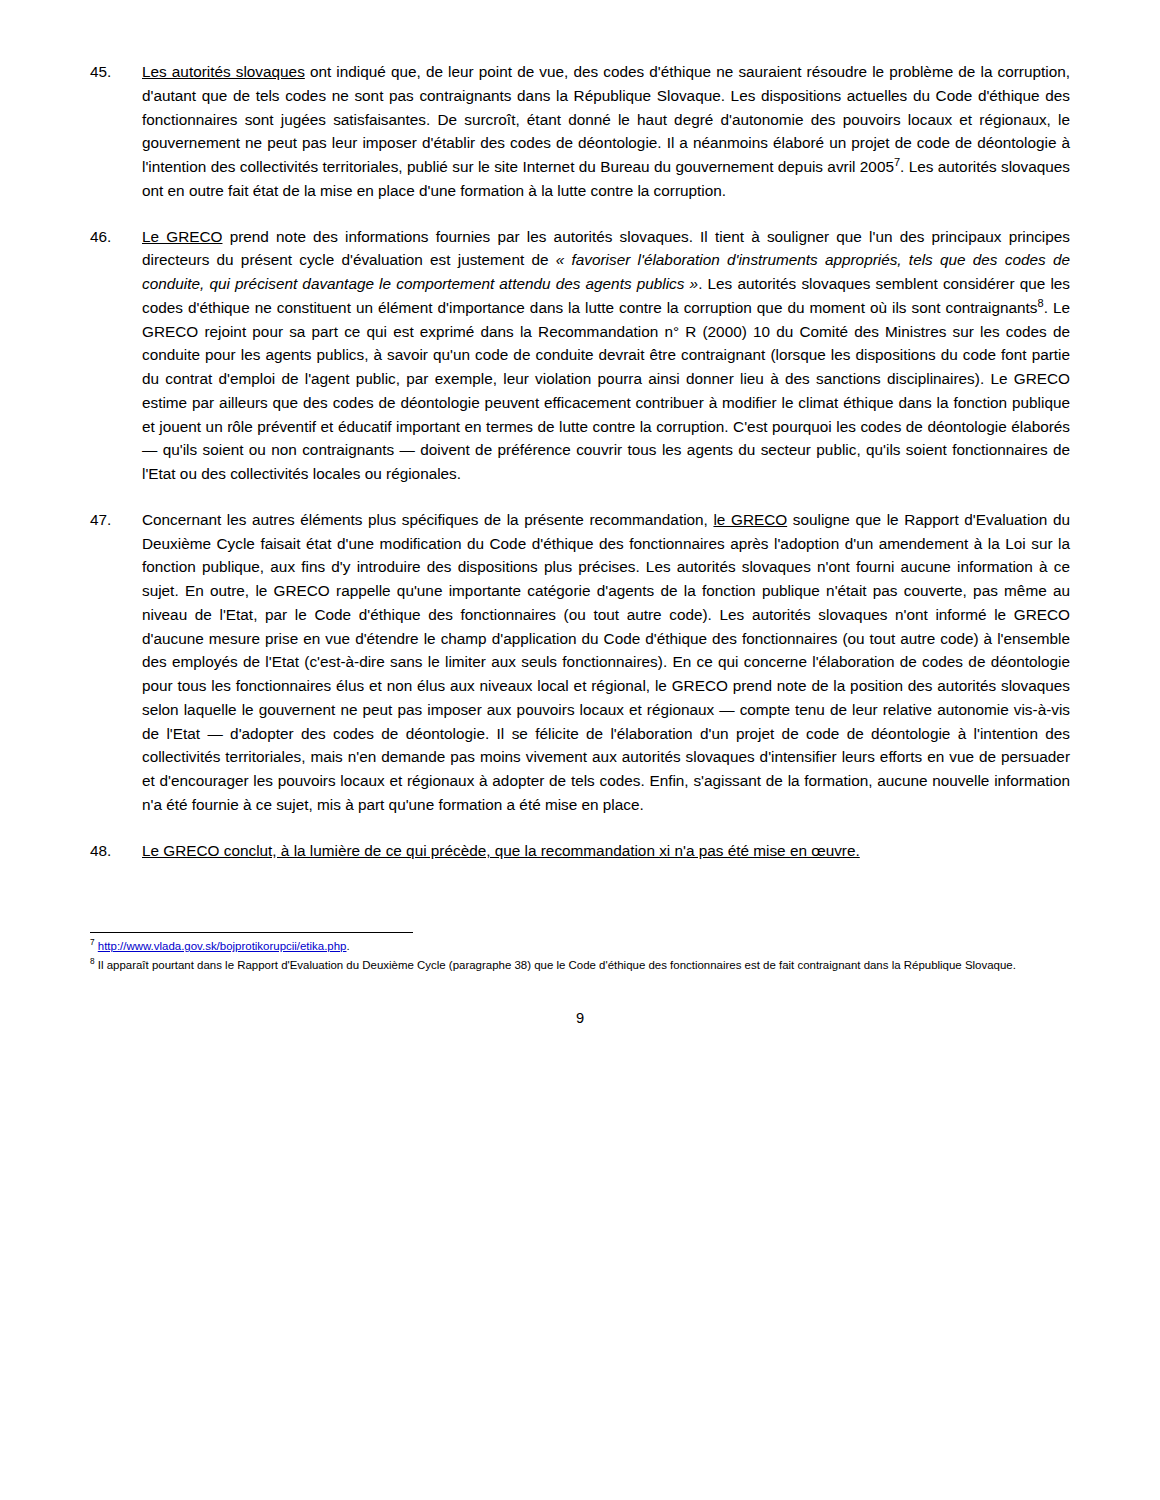45.
Les autorités slovaques ont indiqué que, de leur point de vue, des codes d'éthique ne sauraient résoudre le problème de la corruption, d'autant que de tels codes ne sont pas contraignants dans la République Slovaque. Les dispositions actuelles du Code d'éthique des fonctionnaires sont jugées satisfaisantes. De surcroît, étant donné le haut degré d'autonomie des pouvoirs locaux et régionaux, le gouvernement ne peut pas leur imposer d'établir des codes de déontologie. Il a néanmoins élaboré un projet de code de déontologie à l'intention des collectivités territoriales, publié sur le site Internet du Bureau du gouvernement depuis avril 20057. Les autorités slovaques ont en outre fait état de la mise en place d'une formation à la lutte contre la corruption.
46.
Le GRECO prend note des informations fournies par les autorités slovaques. Il tient à souligner que l'un des principaux principes directeurs du présent cycle d'évaluation est justement de « favoriser l'élaboration d'instruments appropriés, tels que des codes de conduite, qui précisent davantage le comportement attendu des agents publics ». Les autorités slovaques semblent considérer que les codes d'éthique ne constituent un élément d'importance dans la lutte contre la corruption que du moment où ils sont contraignants8. Le GRECO rejoint pour sa part ce qui est exprimé dans la Recommandation n° R (2000) 10 du Comité des Ministres sur les codes de conduite pour les agents publics, à savoir qu'un code de conduite devrait être contraignant (lorsque les dispositions du code font partie du contrat d'emploi de l'agent public, par exemple, leur violation pourra ainsi donner lieu à des sanctions disciplinaires). Le GRECO estime par ailleurs que des codes de déontologie peuvent efficacement contribuer à modifier le climat éthique dans la fonction publique et jouent un rôle préventif et éducatif important en termes de lutte contre la corruption. C'est pourquoi les codes de déontologie élaborés — qu'ils soient ou non contraignants — doivent de préférence couvrir tous les agents du secteur public, qu'ils soient fonctionnaires de l'Etat ou des collectivités locales ou régionales.
47.
Concernant les autres éléments plus spécifiques de la présente recommandation, le GRECO souligne que le Rapport d'Evaluation du Deuxième Cycle faisait état d'une modification du Code d'éthique des fonctionnaires après l'adoption d'un amendement à la Loi sur la fonction publique, aux fins d'y introduire des dispositions plus précises. Les autorités slovaques n'ont fourni aucune information à ce sujet. En outre, le GRECO rappelle qu'une importante catégorie d'agents de la fonction publique n'était pas couverte, pas même au niveau de l'Etat, par le Code d'éthique des fonctionnaires (ou tout autre code). Les autorités slovaques n'ont informé le GRECO d'aucune mesure prise en vue d'étendre le champ d'application du Code d'éthique des fonctionnaires (ou tout autre code) à l'ensemble des employés de l'Etat (c'est-à-dire sans le limiter aux seuls fonctionnaires). En ce qui concerne l'élaboration de codes de déontologie pour tous les fonctionnaires élus et non élus aux niveaux local et régional, le GRECO prend note de la position des autorités slovaques selon laquelle le gouvernent ne peut pas imposer aux pouvoirs locaux et régionaux — compte tenu de leur relative autonomie vis-à-vis de l'Etat — d'adopter des codes de déontologie. Il se félicite de l'élaboration d'un projet de code de déontologie à l'intention des collectivités territoriales, mais n'en demande pas moins vivement aux autorités slovaques d'intensifier leurs efforts en vue de persuader et d'encourager les pouvoirs locaux et régionaux à adopter de tels codes. Enfin, s'agissant de la formation, aucune nouvelle information n'a été fournie à ce sujet, mis à part qu'une formation a été mise en place.
48.
Le GRECO conclut, à la lumière de ce qui précède, que la recommandation xi n'a pas été mise en œuvre.
7 http://www.vlada.gov.sk/bojprotikorupcii/etika.php.
8 Il apparaît pourtant dans le Rapport d'Evaluation du Deuxième Cycle (paragraphe 38) que le Code d'éthique des fonctionnaires est de fait contraignant dans la République Slovaque.
9